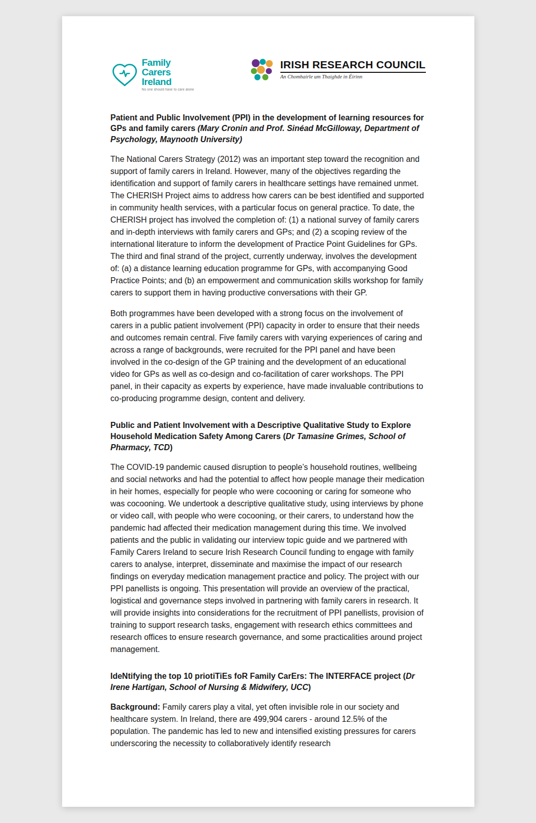Family Carers Ireland No one should have to care alone
IRISH RESEARCH COUNCIL
An Chomhairle um Thaighde in Éirinn
Patient and Public Involvement (PPI) in the development of learning resources for GPs and family carers (Mary Cronin and Prof. Sinéad McGilloway, Department of Psychology, Maynooth University)
The National Carers Strategy (2012) was an important step toward the recognition and support of family carers in Ireland. However, many of the objectives regarding the identification and support of family carers in healthcare settings have remained unmet. The CHERISH Project aims to address how carers can be best identified and supported in community health services, with a particular focus on general practice. To date, the CHERISH project has involved the completion of: (1) a national survey of family carers and in-depth interviews with family carers and GPs; and (2) a scoping review of the international literature to inform the development of Practice Point Guidelines for GPs. The third and final strand of the project, currently underway, involves the development of: (a) a distance learning education programme for GPs, with accompanying Good Practice Points; and (b) an empowerment and communication skills workshop for family carers to support them in having productive conversations with their GP.
Both programmes have been developed with a strong focus on the involvement of carers in a public patient involvement (PPI) capacity in order to ensure that their needs and outcomes remain central. Five family carers with varying experiences of caring and across a range of backgrounds, were recruited for the PPI panel and have been involved in the co-design of the GP training and the development of an educational video for GPs as well as co-design and co-facilitation of carer workshops. The PPI panel, in their capacity as experts by experience, have made invaluable contributions to co-producing programme design, content and delivery.
Public and Patient Involvement with a Descriptive Qualitative Study to Explore Household Medication Safety Among Carers (Dr Tamasine Grimes, School of Pharmacy, TCD)
The COVID-19 pandemic caused disruption to people’s household routines, wellbeing and social networks and had the potential to affect how people manage their medication in heir homes, especially for people who were cocooning or caring for someone who was cocooning. We undertook a descriptive qualitative study, using interviews by phone or video call, with people who were cocooning, or their carers, to understand how the pandemic had affected their medication management during this time. We involved patients and the public in validating our interview topic guide and we partnered with Family Carers Ireland to secure Irish Research Council funding to engage with family carers to analyse, interpret, disseminate and maximise the impact of our research findings on everyday medication management practice and policy. The project with our PPI panellists is ongoing. This presentation will provide an overview of the practical, logistical and governance steps involved in partnering with family carers in research. It will provide insights into considerations for the recruitment of PPI panellists, provision of training to support research tasks, engagement with research ethics committees and research offices to ensure research governance, and some practicalities around project management.
IdeNtifying the top 10 priotiTiEs foR Family CarErs: The INTERFACE project (Dr Irene Hartigan, School of Nursing & Midwifery, UCC)
Background: Family carers play a vital, yet often invisible role in our society and healthcare system. In Ireland, there are 499,904 carers - around 12.5% of the population. The pandemic has led to new and intensified existing pressures for carers underscoring the necessity to collaboratively identify research